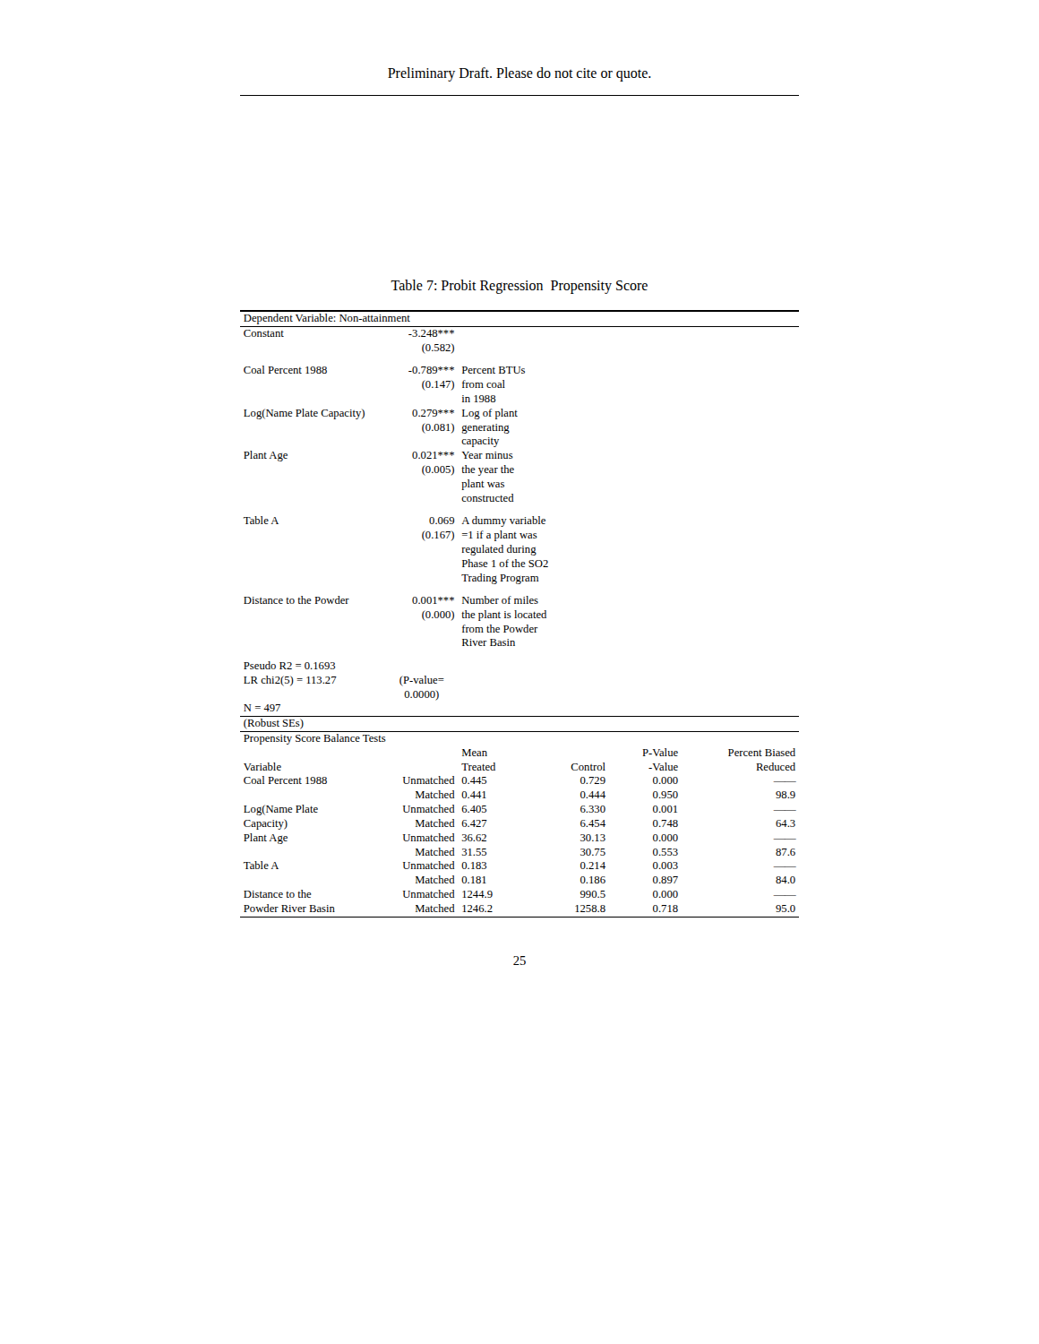Preliminary Draft. Please do not cite or quote.
Table 7: Probit Regression Propensity Score
| Dependent Variable: Non-attainment |
| Constant | -3.248*** | | | | | |
| | (0.582) | | | | | |
| Coal Percent 1988 | -0.789*** | Percent BTUs | | | | |
| | (0.147) | from coal | | | | |
| | | in 1988 | | | | |
| Log(Name Plate Capacity) | 0.279*** | Log of plant | | | | |
| | (0.081) | generating | | | | |
| | | capacity | | | | |
| Plant Age | 0.021*** | Year minus | | | | |
| | (0.005) | the year the | | | | |
| | | plant was | | | | |
| | | constructed | | | | |
| Table A | 0.069 | A dummy variable | | | | |
| | (0.167) | =1 if a plant was | | | | |
| | | regulated during | | | | |
| | | Phase 1 of the SO2 | | | | |
| | | Trading Program | | | | |
| Distance to the Powder | 0.001*** | Number of miles | | | | |
| | (0.000) | the plant is located | | | | |
| | | from the Powder | | | | |
| | | River Basin | | | | |
| Pseudo R2 = 0.1693 | | | | | |
| LR chi2(5) = 113.27 | (P-value= 0.0000) | | | | | |
| N = 497 | | | | | | |
| (Robust SEs) |
| Propensity Score Balance Tests |
| | | Mean | | P-Value | Percent Biased |
| --- | --- | --- | --- | --- | --- |
| Variable | | Treated | Control | -Value | Reduced |
| Coal Percent 1988 | Unmatched | 0.445 | 0.729 | 0.000 | —— |
| | Matched | 0.441 | 0.444 | 0.950 | 98.9 |
| Log(Name Plate | Unmatched | 6.405 | 6.330 | 0.001 | —— |
| Capacity) | Matched | 6.427 | 6.454 | 0.748 | 64.3 |
| Plant Age | Unmatched | 36.62 | 30.13 | 0.000 | —— |
| | Matched | 31.55 | 30.75 | 0.553 | 87.6 |
| Table A | Unmatched | 0.183 | 0.214 | 0.003 | —— |
| | Matched | 0.181 | 0.186 | 0.897 | 84.0 |
| Distance to the | Unmatched | 1244.9 | 990.5 | 0.000 | —— |
| Powder River Basin | Matched | 1246.2 | 1258.8 | 0.718 | 95.0 |
25